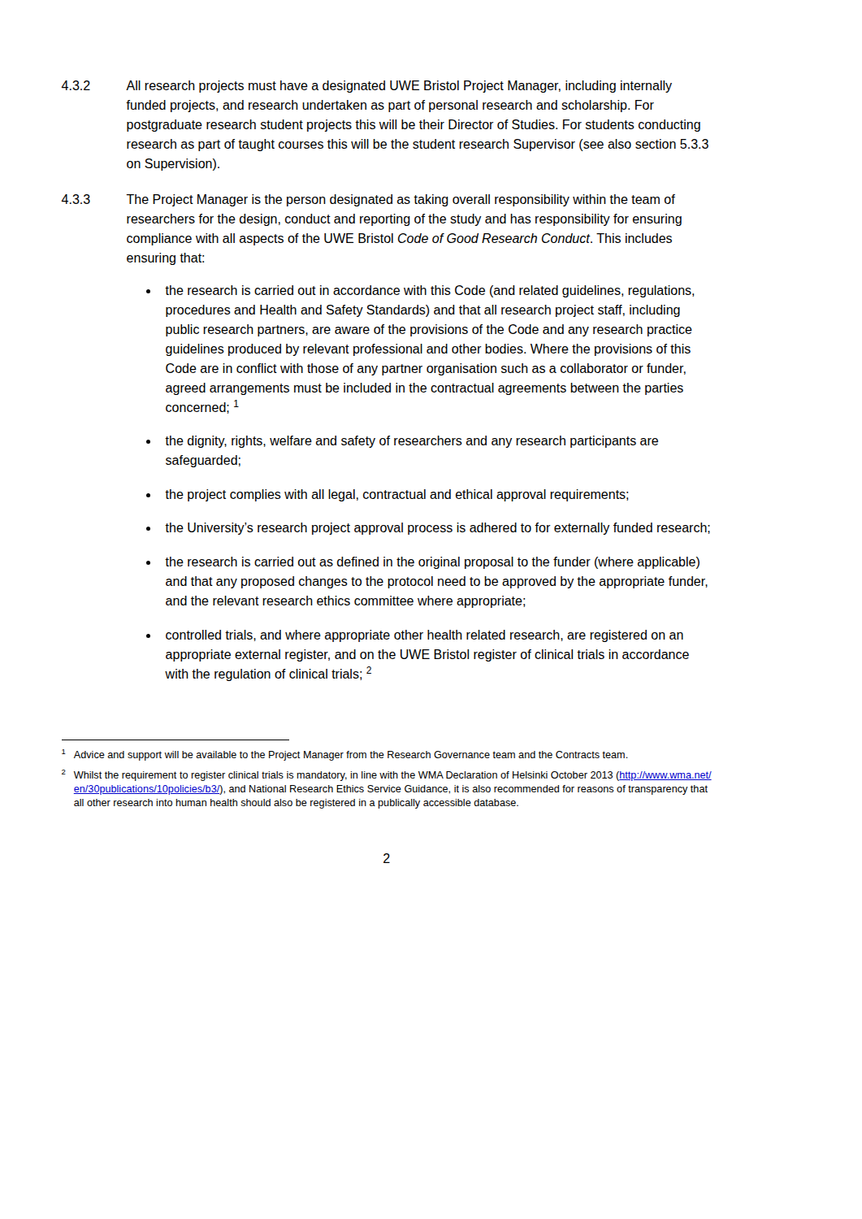4.3.2
All research projects must have a designated UWE Bristol Project Manager, including internally funded projects, and research undertaken as part of personal research and scholarship. For postgraduate research student projects this will be their Director of Studies. For students conducting research as part of taught courses this will be the student research Supervisor (see also section 5.3.3 on Supervision).
4.3.3
The Project Manager is the person designated as taking overall responsibility within the team of researchers for the design, conduct and reporting of the study and has responsibility for ensuring compliance with all aspects of the UWE Bristol Code of Good Research Conduct. This includes ensuring that:
the research is carried out in accordance with this Code (and related guidelines, regulations, procedures and Health and Safety Standards) and that all research project staff, including public research partners, are aware of the provisions of the Code and any research practice guidelines produced by relevant professional and other bodies. Where the provisions of this Code are in conflict with those of any partner organisation such as a collaborator or funder, agreed arrangements must be included in the contractual agreements between the parties concerned; 1
the dignity, rights, welfare and safety of researchers and any research participants are safeguarded;
the project complies with all legal, contractual and ethical approval requirements;
the University’s research project approval process is adhered to for externally funded research;
the research is carried out as defined in the original proposal to the funder (where applicable) and that any proposed changes to the protocol need to be approved by the appropriate funder, and the relevant research ethics committee where appropriate;
controlled trials, and where appropriate other health related research, are registered on an appropriate external register, and on the UWE Bristol register of clinical trials in accordance with the regulation of clinical trials; 2
1
Advice and support will be available to the Project Manager from the Research Governance team and the Contracts team.
2
Whilst the requirement to register clinical trials is mandatory, in line with the WMA Declaration of Helsinki October 2013 (http://www.wma.net/en/30publications/10policies/b3/), and National Research Ethics Service Guidance, it is also recommended for reasons of transparency that all other research into human health should also be registered in a publically accessible database.
2